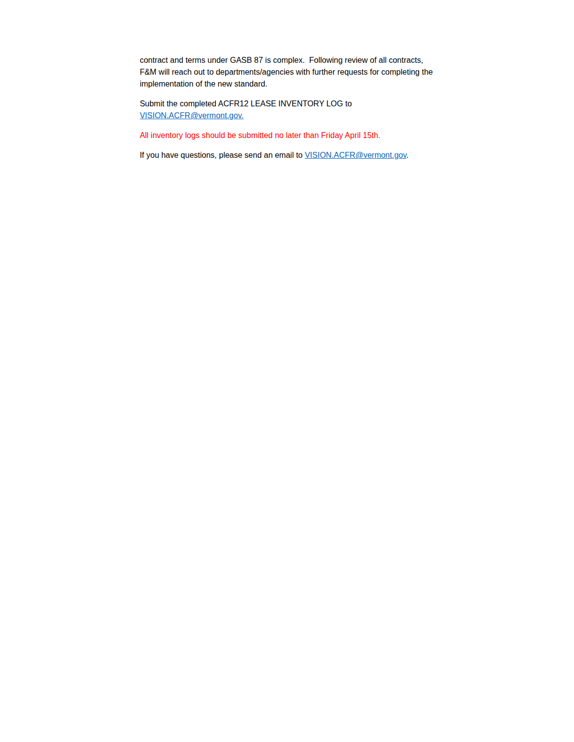contract and terms under GASB 87 is complex. Following review of all contracts, F&M will reach out to departments/agencies with further requests for completing the implementation of the new standard.
Submit the completed ACFR12 LEASE INVENTORY LOG to VISION.ACFR@vermont.gov.
All inventory logs should be submitted no later than Friday April 15th.
If you have questions, please send an email to VISION.ACFR@vermont.gov.